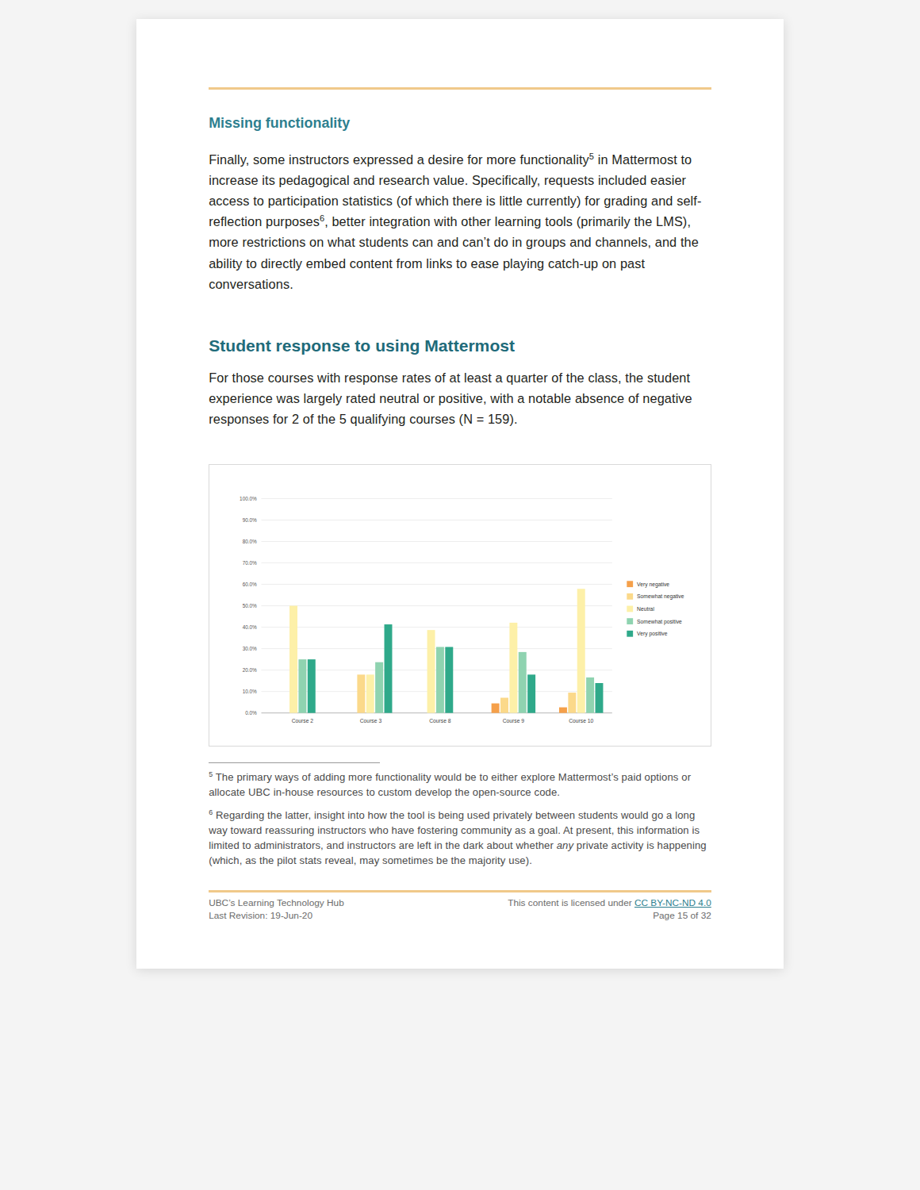Missing functionality
Finally, some instructors expressed a desire for more functionality5 in Mattermost to increase its pedagogical and research value. Specifically, requests included easier access to participation statistics (of which there is little currently) for grading and self-reflection purposes6, better integration with other learning tools (primarily the LMS), more restrictions on what students can and can’t do in groups and channels, and the ability to directly embed content from links to ease playing catch-up on past conversations.
Student response to using Mattermost
For those courses with response rates of at least a quarter of the class, the student experience was largely rated neutral or positive, with a notable absence of negative responses for 2 of the 5 qualifying courses (N = 159).
100.0% 90.0% 80.0% 70.0% 60.0% 50.0% 40.0% 30.0% 20.0% 10.0% 0.0% Course 2 Course 3 Course 8 Course 9 Course 10 Very negative Somewhat negative Neutral Somewhat positive Very positive
5 The primary ways of adding more functionality would be to either explore Mattermost’s paid options or allocate UBC in-house resources to custom develop the open-source code.
6 Regarding the latter, insight into how the tool is being used privately between students would go a long way toward reassuring instructors who have fostering community as a goal. At present, this information is limited to administrators, and instructors are left in the dark about whether any private activity is happening (which, as the pilot stats reveal, may sometimes be the majority use).
UBC’s Learning Technology Hub
Last Revision: 19-Jun-20
This content is licensed under CC BY-NC-ND 4.0
Page 15 of 32